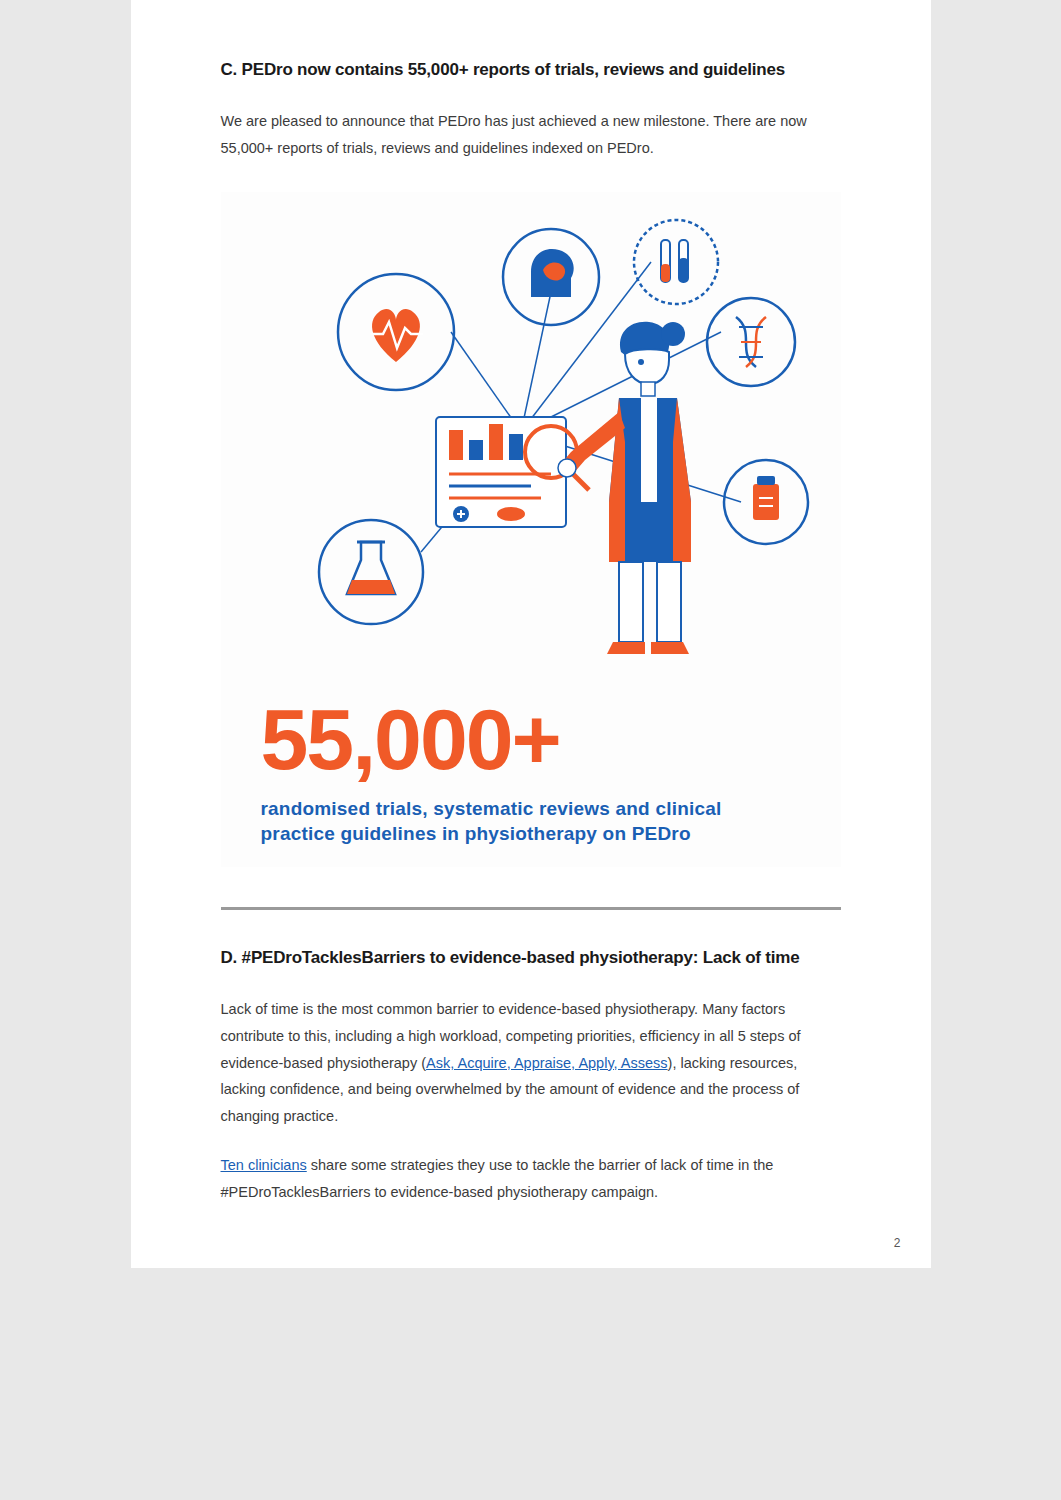C. PEDro now contains 55,000+ reports of trials, reviews and guidelines
We are pleased to announce that PEDro has just achieved a new milestone. There are now 55,000+ reports of trials, reviews and guidelines indexed on PEDro.
55,000+
randomised trials, systematic reviews and clinical
practice guidelines in physiotherapy on PEDro
D. #PEDroTacklesBarriers to evidence-based physiotherapy: Lack of time
Lack of time is the most common barrier to evidence-based physiotherapy. Many factors contribute to this, including a high workload, competing priorities, efficiency in all 5 steps of evidence-based physiotherapy (Ask, Acquire, Appraise, Apply, Assess), lacking resources, lacking confidence, and being overwhelmed by the amount of evidence and the process of changing practice.
Ten clinicians share some strategies they use to tackle the barrier of lack of time in the #PEDroTacklesBarriers to evidence-based physiotherapy campaign.
2